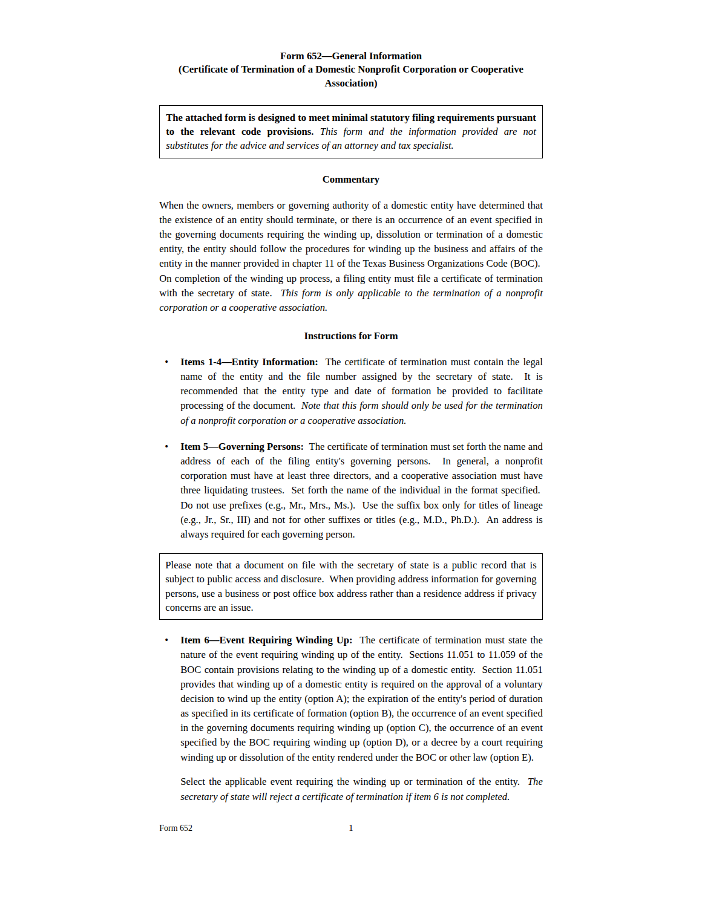Form 652—General Information
(Certificate of Termination of a Domestic Nonprofit Corporation or Cooperative Association)
The attached form is designed to meet minimal statutory filing requirements pursuant to the relevant code provisions. This form and the information provided are not substitutes for the advice and services of an attorney and tax specialist.
Commentary
When the owners, members or governing authority of a domestic entity have determined that the existence of an entity should terminate, or there is an occurrence of an event specified in the governing documents requiring the winding up, dissolution or termination of a domestic entity, the entity should follow the procedures for winding up the business and affairs of the entity in the manner provided in chapter 11 of the Texas Business Organizations Code (BOC). On completion of the winding up process, a filing entity must file a certificate of termination with the secretary of state. This form is only applicable to the termination of a nonprofit corporation or a cooperative association.
Instructions for Form
Items 1-4—Entity Information: The certificate of termination must contain the legal name of the entity and the file number assigned by the secretary of state. It is recommended that the entity type and date of formation be provided to facilitate processing of the document. Note that this form should only be used for the termination of a nonprofit corporation or a cooperative association.
Item 5—Governing Persons: The certificate of termination must set forth the name and address of each of the filing entity's governing persons. In general, a nonprofit corporation must have at least three directors, and a cooperative association must have three liquidating trustees. Set forth the name of the individual in the format specified. Do not use prefixes (e.g., Mr., Mrs., Ms.). Use the suffix box only for titles of lineage (e.g., Jr., Sr., III) and not for other suffixes or titles (e.g., M.D., Ph.D.). An address is always required for each governing person.
Please note that a document on file with the secretary of state is a public record that is subject to public access and disclosure. When providing address information for governing persons, use a business or post office box address rather than a residence address if privacy concerns are an issue.
Item 6—Event Requiring Winding Up: The certificate of termination must state the nature of the event requiring winding up of the entity. Sections 11.051 to 11.059 of the BOC contain provisions relating to the winding up of a domestic entity. Section 11.051 provides that winding up of a domestic entity is required on the approval of a voluntary decision to wind up the entity (option A); the expiration of the entity's period of duration as specified in its certificate of formation (option B), the occurrence of an event specified in the governing documents requiring winding up (option C), the occurrence of an event specified by the BOC requiring winding up (option D), or a decree by a court requiring winding up or dissolution of the entity rendered under the BOC or other law (option E).
Select the applicable event requiring the winding up or termination of the entity. The secretary of state will reject a certificate of termination if item 6 is not completed.
Form 652 1